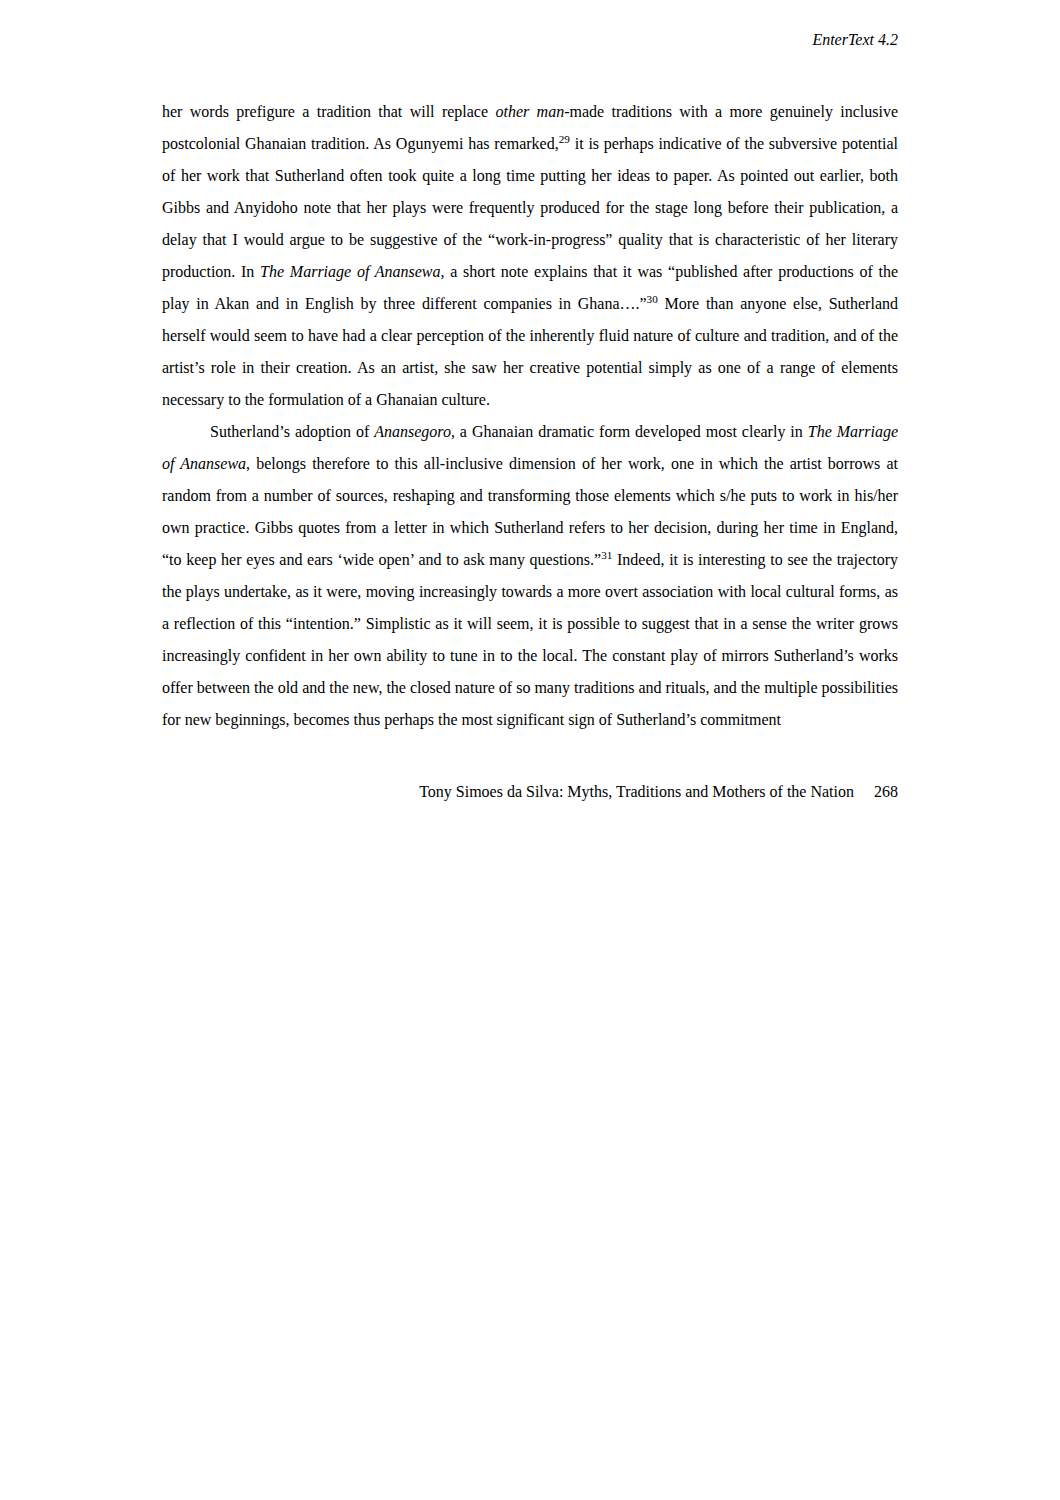EnterText 4.2
her words prefigure a tradition that will replace other man-made traditions with a more genuinely inclusive postcolonial Ghanaian tradition. As Ogunyemi has remarked,29 it is perhaps indicative of the subversive potential of her work that Sutherland often took quite a long time putting her ideas to paper. As pointed out earlier, both Gibbs and Anyidoho note that her plays were frequently produced for the stage long before their publication, a delay that I would argue to be suggestive of the “work-in-progress” quality that is characteristic of her literary production. In The Marriage of Anansewa, a short note explains that it was “published after productions of the play in Akan and in English by three different companies in Ghana….”30 More than anyone else, Sutherland herself would seem to have had a clear perception of the inherently fluid nature of culture and tradition, and of the artist’s role in their creation. As an artist, she saw her creative potential simply as one of a range of elements necessary to the formulation of a Ghanaian culture.
Sutherland’s adoption of Anansegoro, a Ghanaian dramatic form developed most clearly in The Marriage of Anansewa, belongs therefore to this all-inclusive dimension of her work, one in which the artist borrows at random from a number of sources, reshaping and transforming those elements which s/he puts to work in his/her own practice. Gibbs quotes from a letter in which Sutherland refers to her decision, during her time in England, “to keep her eyes and ears ‘wide open’ and to ask many questions.”31 Indeed, it is interesting to see the trajectory the plays undertake, as it were, moving increasingly towards a more overt association with local cultural forms, as a reflection of this “intention.” Simplistic as it will seem, it is possible to suggest that in a sense the writer grows increasingly confident in her own ability to tune in to the local. The constant play of mirrors Sutherland’s works offer between the old and the new, the closed nature of so many traditions and rituals, and the multiple possibilities for new beginnings, becomes thus perhaps the most significant sign of Sutherland’s commitment
Tony Simoes da Silva: Myths, Traditions and Mothers of the Nation 268